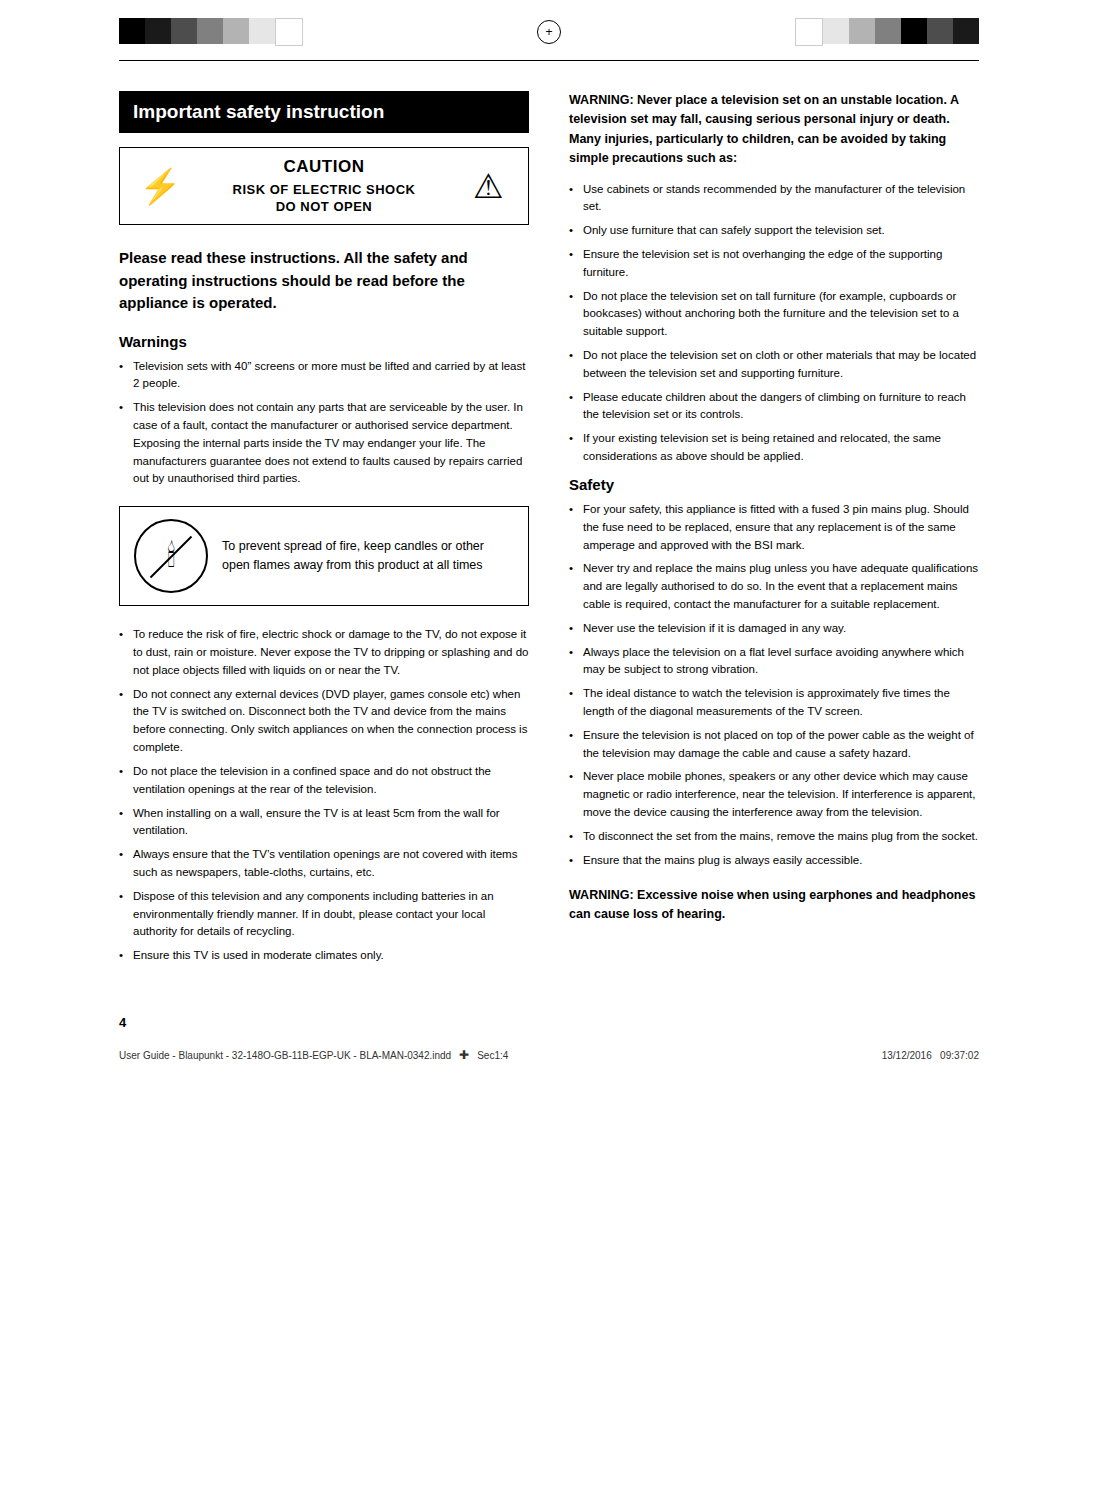Important safety instruction
⚡
CAUTION RISK OF ELECTRIC SHOCK
DO NOT OPEN
⚠
Please read these instructions. All the safety and operating instructions should be read before the appliance is operated.
Warnings
Television sets with 40” screens or more must be lifted and carried by at least 2 people.
This television does not contain any parts that are serviceable by the user. In case of a fault, contact the manufacturer or authorised service department. Exposing the internal parts inside the TV may endanger your life. The manufacturers guarantee does not extend to faults caused by repairs carried out by unauthorised third parties.
🕯
To prevent spread of fire, keep candles or other open flames away from this product at all times
To reduce the risk of fire, electric shock or damage to the TV, do not expose it to dust, rain or moisture. Never expose the TV to dripping or splashing and do not place objects filled with liquids on or near the TV.
Do not connect any external devices (DVD player, games console etc) when the TV is switched on. Disconnect both the TV and device from the mains before connecting. Only switch appliances on when the connection process is complete.
Do not place the television in a confined space and do not obstruct the ventilation openings at the rear of the television.
When installing on a wall, ensure the TV is at least 5cm from the wall for ventilation.
Always ensure that the TV’s ventilation openings are not covered with items such as newspapers, table-cloths, curtains, etc.
Dispose of this television and any components including batteries in an environmentally friendly manner. If in doubt, please contact your local authority for details of recycling.
Ensure this TV is used in moderate climates only.
WARNING: Never place a television set on an unstable location. A television set may fall, causing serious personal injury or death. Many injuries, particularly to children, can be avoided by taking simple precautions such as:
Use cabinets or stands recommended by the manufacturer of the television set.
Only use furniture that can safely support the television set.
Ensure the television set is not overhanging the edge of the supporting furniture.
Do not place the television set on tall furniture (for example, cupboards or bookcases) without anchoring both the furniture and the television set to a suitable support.
Do not place the television set on cloth or other materials that may be located between the television set and supporting furniture.
Please educate children about the dangers of climbing on furniture to reach the television set or its controls.
If your existing television set is being retained and relocated, the same considerations as above should be applied.
Safety
For your safety, this appliance is fitted with a fused 3 pin mains plug. Should the fuse need to be replaced, ensure that any replacement is of the same amperage and approved with the BSI mark.
Never try and replace the mains plug unless you have adequate qualifications and are legally authorised to do so. In the event that a replacement mains cable is required, contact the manufacturer for a suitable replacement.
Never use the television if it is damaged in any way.
Always place the television on a flat level surface avoiding anywhere which may be subject to strong vibration.
The ideal distance to watch the television is approximately five times the length of the diagonal measurements of the TV screen.
Ensure the television is not placed on top of the power cable as the weight of the television may damage the cable and cause a safety hazard.
Never place mobile phones, speakers or any other device which may cause magnetic or radio interference, near the television. If interference is apparent, move the device causing the interference away from the television.
To disconnect the set from the mains, remove the mains plug from the socket.
Ensure that the mains plug is always easily accessible.
WARNING: Excessive noise when using earphones and headphones can cause loss of hearing.
4
User Guide - Blaupunkt - 32-148O-GB-11B-EGP-UK - BLA-MAN-0342.indd ✚ Sec1:4 13/12/2016 09:37:02